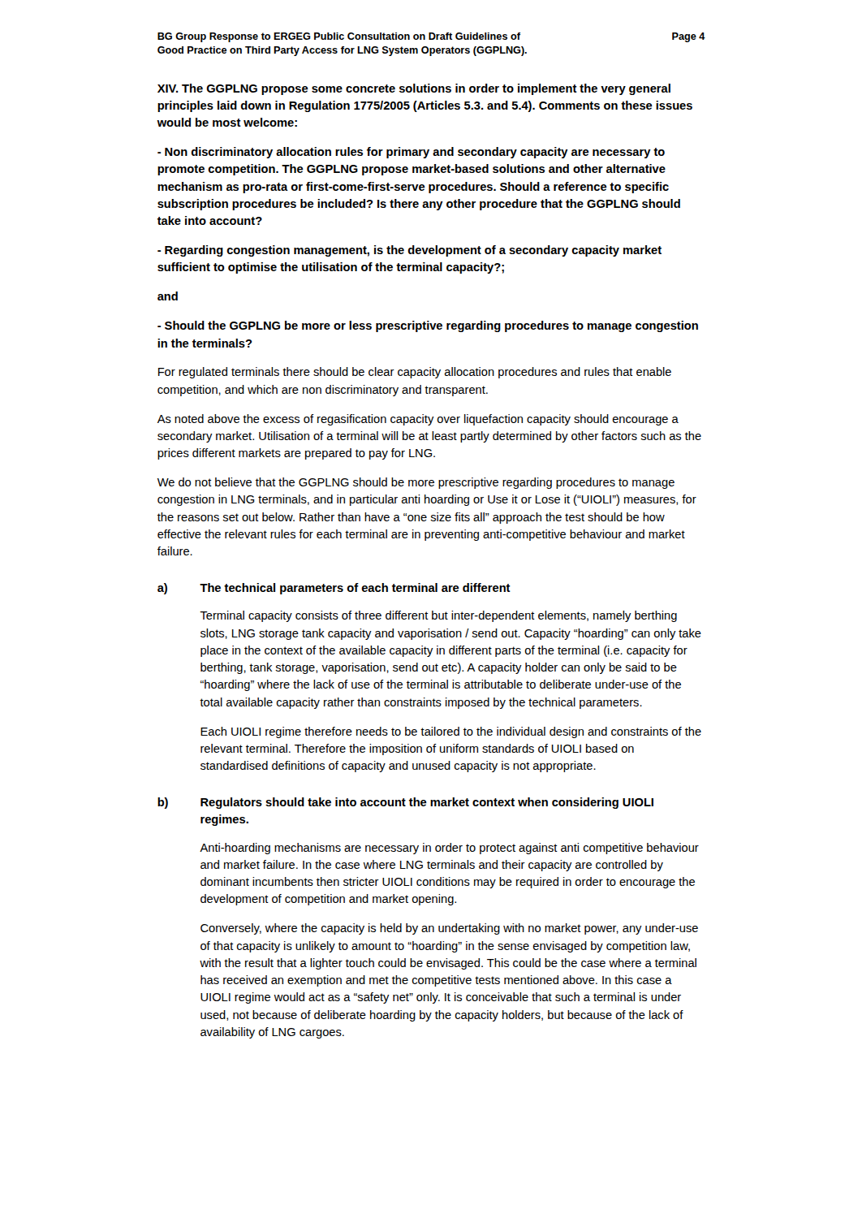BG Group Response to ERGEG Public Consultation on Draft Guidelines of Good Practice on Third Party Access for LNG System Operators (GGPLNG).
Page 4
XIV. The GGPLNG propose some concrete solutions in order to implement the very general principles laid down in Regulation 1775/2005 (Articles 5.3. and 5.4). Comments on these issues would be most welcome:
- Non discriminatory allocation rules for primary and secondary capacity are necessary to promote competition. The GGPLNG propose market-based solutions and other alternative mechanism as pro-rata or first-come-first-serve procedures. Should a reference to specific subscription procedures be included? Is there any other procedure that the GGPLNG should take into account?
- Regarding congestion management, is the development of a secondary capacity market sufficient to optimise the utilisation of the terminal capacity?;
and
- Should the GGPLNG be more or less prescriptive regarding procedures to manage congestion in the terminals?
For regulated terminals there should be clear capacity allocation procedures and rules that enable competition, and which are non discriminatory and transparent.
As noted above the excess of regasification capacity over liquefaction capacity should encourage a secondary market. Utilisation of a terminal will be at least partly determined by other factors such as the prices different markets are prepared to pay for LNG.
We do not believe that the GGPLNG should be more prescriptive regarding procedures to manage congestion in LNG terminals, and in particular anti hoarding or Use it or Lose it (“UIOLI”) measures, for the reasons set out below. Rather than have a “one size fits all” approach the test should be how effective the relevant rules for each terminal are in preventing anti-competitive behaviour and market failure.
a) The technical parameters of each terminal are different
Terminal capacity consists of three different but inter-dependent elements, namely berthing slots, LNG storage tank capacity and vaporisation / send out. Capacity “hoarding” can only take place in the context of the available capacity in different parts of the terminal (i.e. capacity for berthing, tank storage, vaporisation, send out etc). A capacity holder can only be said to be “hoarding” where the lack of use of the terminal is attributable to deliberate under-use of the total available capacity rather than constraints imposed by the technical parameters.
Each UIOLI regime therefore needs to be tailored to the individual design and constraints of the relevant terminal. Therefore the imposition of uniform standards of UIOLI based on standardised definitions of capacity and unused capacity is not appropriate.
b) Regulators should take into account the market context when considering UIOLI regimes.
Anti-hoarding mechanisms are necessary in order to protect against anti competitive behaviour and market failure. In the case where LNG terminals and their capacity are controlled by dominant incumbents then stricter UIOLI conditions may be required in order to encourage the development of competition and market opening.
Conversely, where the capacity is held by an undertaking with no market power, any under-use of that capacity is unlikely to amount to “hoarding” in the sense envisaged by competition law, with the result that a lighter touch could be envisaged. This could be the case where a terminal has received an exemption and met the competitive tests mentioned above. In this case a UIOLI regime would act as a “safety net” only. It is conceivable that such a terminal is under used, not because of deliberate hoarding by the capacity holders, but because of the lack of availability of LNG cargoes.